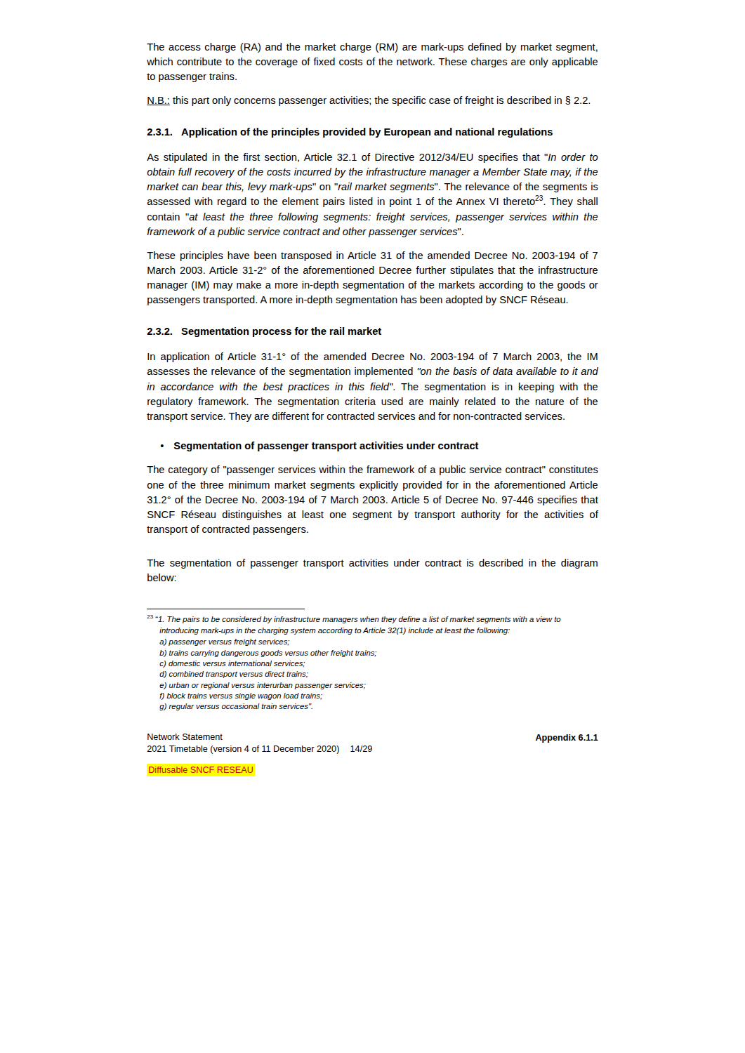The access charge (RA) and the market charge (RM) are mark-ups defined by market segment, which contribute to the coverage of fixed costs of the network. These charges are only applicable to passenger trains.
N.B.: this part only concerns passenger activities; the specific case of freight is described in § 2.2.
2.3.1. Application of the principles provided by European and national regulations
As stipulated in the first section, Article 32.1 of Directive 2012/34/EU specifies that "In order to obtain full recovery of the costs incurred by the infrastructure manager a Member State may, if the market can bear this, levy mark-ups" on "rail market segments". The relevance of the segments is assessed with regard to the element pairs listed in point 1 of the Annex VI thereto23. They shall contain "at least the three following segments: freight services, passenger services within the framework of a public service contract and other passenger services".
These principles have been transposed in Article 31 of the amended Decree No. 2003-194 of 7 March 2003. Article 31-2° of the aforementioned Decree further stipulates that the infrastructure manager (IM) may make a more in-depth segmentation of the markets according to the goods or passengers transported. A more in-depth segmentation has been adopted by SNCF Réseau.
2.3.2. Segmentation process for the rail market
In application of Article 31-1° of the amended Decree No. 2003-194 of 7 March 2003, the IM assesses the relevance of the segmentation implemented "on the basis of data available to it and in accordance with the best practices in this field". The segmentation is in keeping with the regulatory framework. The segmentation criteria used are mainly related to the nature of the transport service. They are different for contracted services and for non-contracted services.
Segmentation of passenger transport activities under contract
The category of "passenger services within the framework of a public service contract" constitutes one of the three minimum market segments explicitly provided for in the aforementioned Article 31.2° of the Decree No. 2003-194 of 7 March 2003. Article 5 of Decree No. 97-446 specifies that SNCF Réseau distinguishes at least one segment by transport authority for the activities of transport of contracted passengers.
The segmentation of passenger transport activities under contract is described in the diagram below:
23 “1. The pairs to be considered by infrastructure managers when they define a list of market segments with a view to introducing mark-ups in the charging system according to Article 32(1) include at least the following:
a) passenger versus freight services;
b) trains carrying dangerous goods versus other freight trains;
c) domestic versus international services;
d) combined transport versus direct trains;
e) urban or regional versus interurban passenger services;
f) block trains versus single wagon load trains;
g) regular versus occasional train services".
Network Statement
2021 Timetable (version 4 of 11 December 2020)14/29
Appendix 6.1.1
Diffusable SNCF RESEAU